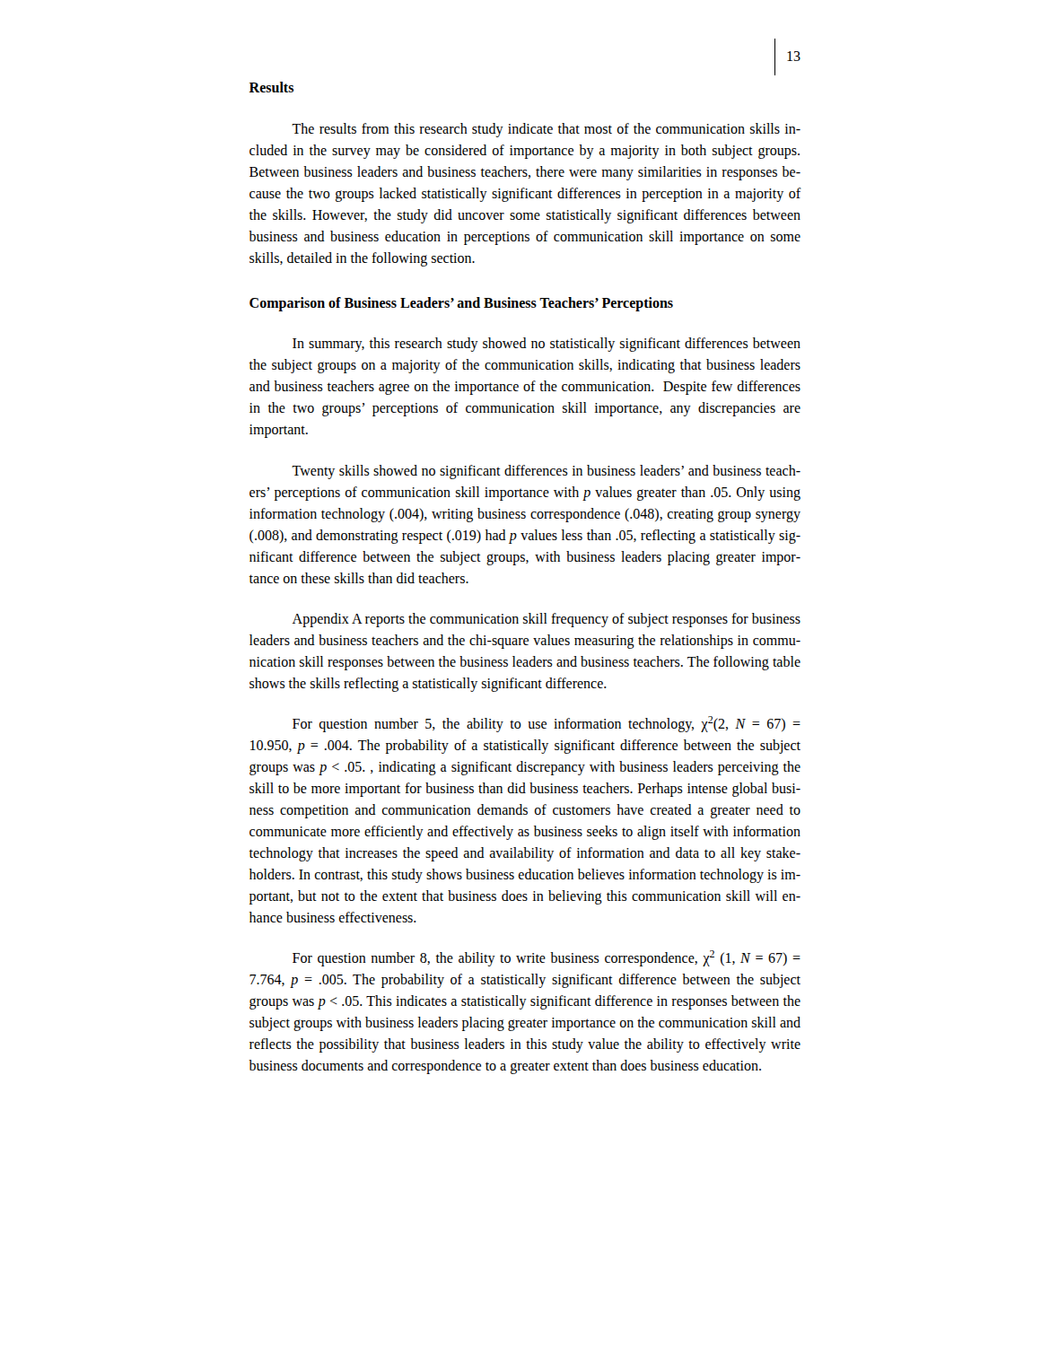13
Results
The results from this research study indicate that most of the communication skills included in the survey may be considered of importance by a majority in both subject groups. Between business leaders and business teachers, there were many similarities in responses because the two groups lacked statistically significant differences in perception in a majority of the skills. However, the study did uncover some statistically significant differences between business and business education in perceptions of communication skill importance on some skills, detailed in the following section.
Comparison of Business Leaders’ and Business Teachers’ Perceptions
In summary, this research study showed no statistically significant differences between the subject groups on a majority of the communication skills, indicating that business leaders and business teachers agree on the importance of the communication. Despite few differences in the two groups’ perceptions of communication skill importance, any discrepancies are important.
Twenty skills showed no significant differences in business leaders’ and business teachers’ perceptions of communication skill importance with p values greater than .05. Only using information technology (.004), writing business correspondence (.048), creating group synergy (.008), and demonstrating respect (.019) had p values less than .05, reflecting a statistically significant difference between the subject groups, with business leaders placing greater importance on these skills than did teachers.
Appendix A reports the communication skill frequency of subject responses for business leaders and business teachers and the chi-square values measuring the relationships in communication skill responses between the business leaders and business teachers. The following table shows the skills reflecting a statistically significant difference.
For question number 5, the ability to use information technology, χ2(2, N = 67) = 10.950, p = .004. The probability of a statistically significant difference between the subject groups was p < .05. , indicating a significant discrepancy with business leaders perceiving the skill to be more important for business than did business teachers. Perhaps intense global business competition and communication demands of customers have created a greater need to communicate more efficiently and effectively as business seeks to align itself with information technology that increases the speed and availability of information and data to all key stakeholders. In contrast, this study shows business education believes information technology is important, but not to the extent that business does in believing this communication skill will enhance business effectiveness.
For question number 8, the ability to write business correspondence, χ2 (1, N = 67) = 7.764, p = .005. The probability of a statistically significant difference between the subject groups was p < .05. This indicates a statistically significant difference in responses between the subject groups with business leaders placing greater importance on the communication skill and reflects the possibility that business leaders in this study value the ability to effectively write business documents and correspondence to a greater extent than does business education.